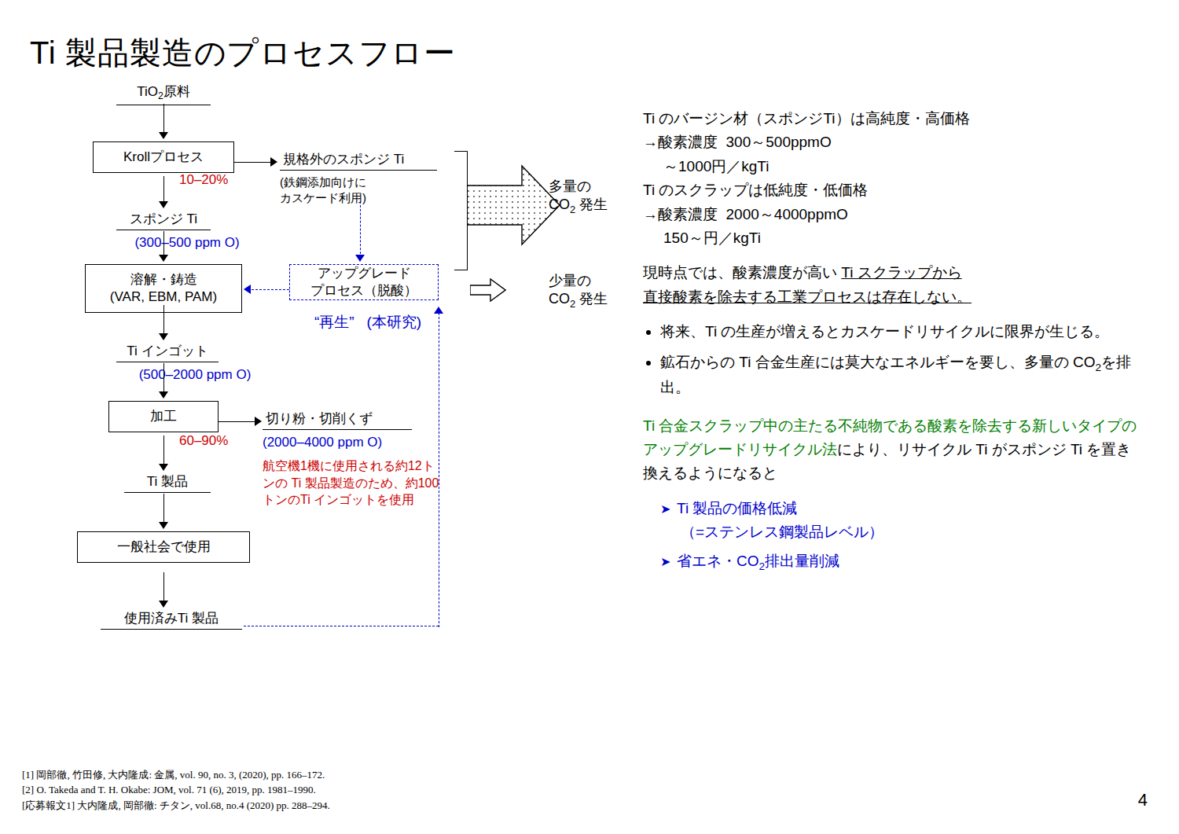Ti 製品製造のプロセスフロー
TiO2原料
Krollプロセス
規格外のスポンジ Ti
(鉄鋼添加向けに
カスケード利用)
10–20%
スポンジ Ti
(300–500 ppm O)
溶解・鋳造
(VAR, EBM, PAM)
アップグレード
プロセス（脱酸）
“再生” (本研究)
Ti インゴット
(500–2000 ppm O)
加工
切り粉・切削くず
(2000–4000 ppm O)
60–90%
航空機1機に使用される約12トンの Ti 製品製造のため、約100トンのTi インゴットを使用
Ti 製品
一般社会で使用
使用済みTi 製品
多量の
CO2 発生
少量の
CO2 発生
Ti のバージン材（スポンジTi）は高純度・高価格
→酸素濃度 300～500ppmO
～1000円／kgTi Ti のスクラップは低純度・低価格
→酸素濃度 2000～4000ppmO
150～円／kgTi
現時点では、酸素濃度が高い Ti スクラップから
直接酸素を除去する工業プロセスは存在しない。
将来、Ti の生産が増えるとカスケードリサイクルに限界が生じる。
鉱石からの Ti 合金生産には莫大なエネルギーを要し、多量の CO2を排出。
Ti 合金スクラップ中の主たる不純物である酸素を除去する新しいタイプのアップグレードリサイクル法により、リサイクル Ti がスポンジ Ti を置き換えるようになると
Ti 製品の価格低減
（=ステンレス鋼製品レベル）
省エネ・CO2排出量削減
[1] 岡部徹, 竹田修, 大内隆成: 金属, vol. 90, no. 3, (2020), pp. 166–172.
[2] O. Takeda and T. H. Okabe: JOM, vol. 71 (6), 2019, pp. 1981–1990.
[応募報文1] 大内隆成, 岡部徹: チタン, vol.68, no.4 (2020) pp. 288–294.
4